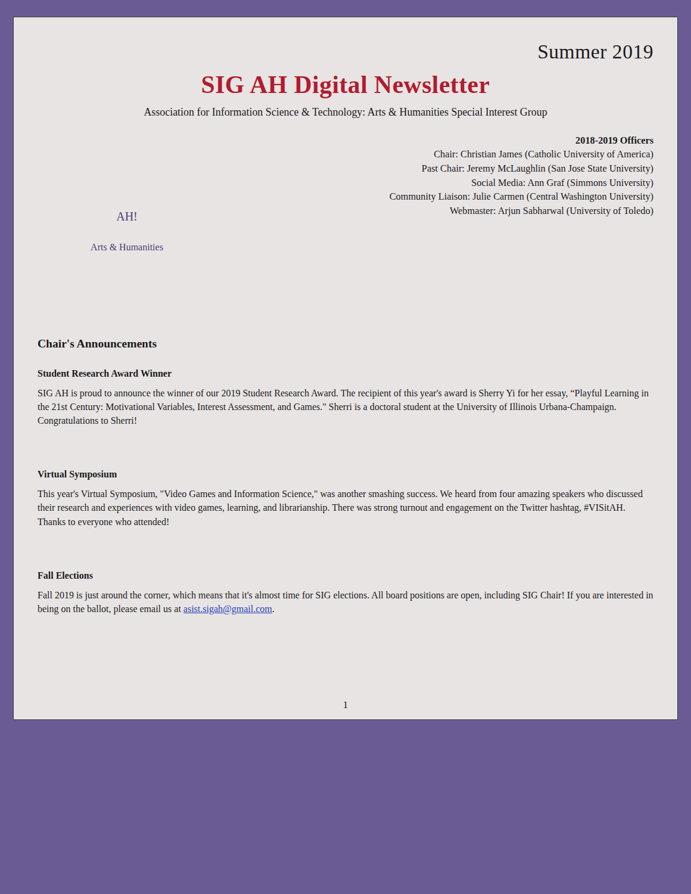Summer 2019
SIG AH Digital Newsletter
Association for Information Science & Technology: Arts & Humanities Special Interest Group
2018-2019 Officers
Chair: Christian James (Catholic University of America)
Past Chair: Jeremy McLaughlin (San Jose State University)
Social Media: Ann Graf (Simmons University)
Community Liaison: Julie Carmen (Central Washington University)
Webmaster: Arjun Sabharwal (University of Toledo)
Chair's Announcements
Student Research Award Winner
SIG AH is proud to announce the winner of our 2019 Student Research Award. The recipient of this year's award is Sherry Yi for her essay, “Playful Learning in the 21st Century: Motivational Variables, Interest Assessment, and Games." Sherri is a doctoral student at the University of Illinois Urbana-Champaign. Congratulations to Sherri!
Virtual Symposium
This year's Virtual Symposium, "Video Games and Information Science," was another smashing success. We heard from four amazing speakers who discussed their research and experiences with video games, learning, and librarianship. There was strong turnout and engagement on the Twitter hashtag, #VISitAH. Thanks to everyone who attended!
Fall Elections
Fall 2019 is just around the corner, which means that it's almost time for SIG elections. All board positions are open, including SIG Chair! If you are interested in being on the ballot, please email us at asist.sigah@gmail.com.
1